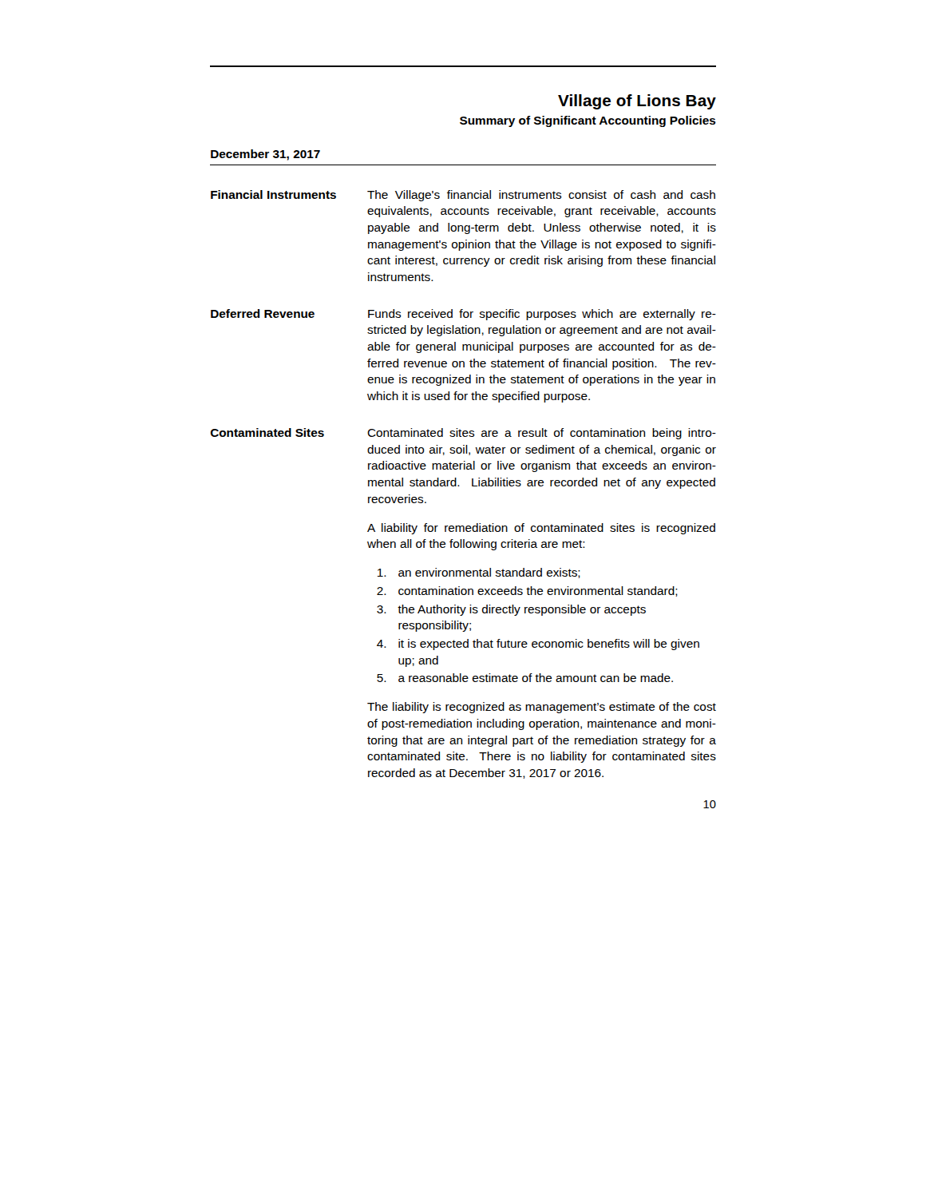Village of Lions Bay
Summary of Significant Accounting Policies
December 31, 2017
| Financial Instruments | The Village's financial instruments consist of cash and cash equivalents, accounts receivable, grant receivable, accounts payable and long-term debt. Unless otherwise noted, it is management's opinion that the Village is not exposed to significant interest, currency or credit risk arising from these financial instruments. |
| Deferred Revenue | Funds received for specific purposes which are externally restricted by legislation, regulation or agreement and are not available for general municipal purposes are accounted for as deferred revenue on the statement of financial position. The revenue is recognized in the statement of operations in the year in which it is used for the specified purpose. |
| Contaminated Sites | Contaminated sites are a result of contamination being introduced into air, soil, water or sediment of a chemical, organic or radioactive material or live organism that exceeds an environmental standard. Liabilities are recorded net of any expected recoveries. A liability for remediation of contaminated sites is recognized when all of the following criteria are met: an environmental standard exists; contamination exceeds the environmental standard; the Authority is directly responsible or accepts responsibility; it is expected that future economic benefits will be given up; and a reasonable estimate of the amount can be made. The liability is recognized as management’s estimate of the cost of post-remediation including operation, maintenance and monitoring that are an integral part of the remediation strategy for a contaminated site. There is no liability for contaminated sites recorded as at December 31, 2017 or 2016. |
10